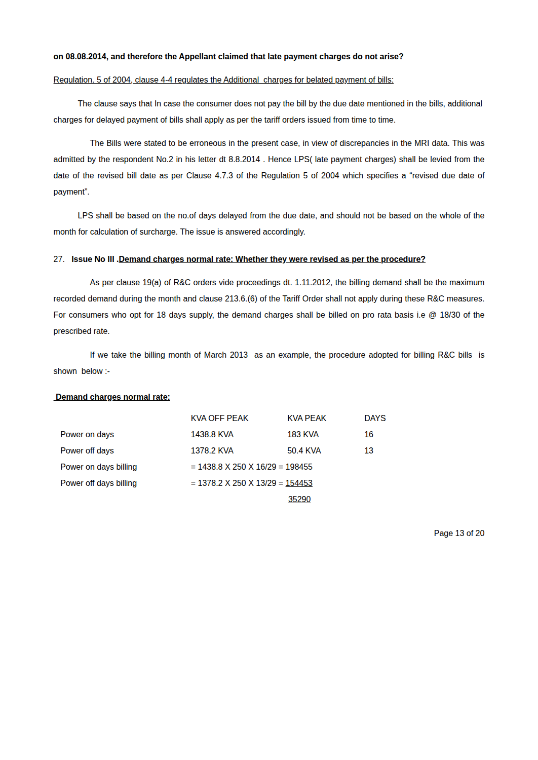on 08.08.2014, and therefore the Appellant claimed that late payment charges do not arise?
Regulation. 5 of 2004, clause 4-4 regulates the Additional charges for belated payment of bills:
The clause says that In case the consumer does not pay the bill by the due date mentioned in the bills, additional charges for delayed payment of bills shall apply as per the tariff orders issued from time to time.
The Bills were stated to be erroneous in the present case, in view of discrepancies in the MRI data. This was admitted by the respondent No.2 in his letter dt 8.8.2014 . Hence LPS( late payment charges) shall be levied from the date of the revised bill date as per Clause 4.7.3 of the Regulation 5 of 2004 which specifies a “revised due date of payment”.
LPS shall be based on the no.of days delayed from the due date, and should not be based on the whole of the month for calculation of surcharge. The issue is answered accordingly.
27. Issue No III .Demand charges normal rate: Whether they were revised as per the procedure?
As per clause 19(a) of R&C orders vide proceedings dt. 1.11.2012, the billing demand shall be the maximum recorded demand during the month and clause 213.6.(6) of the Tariff Order shall not apply during these R&C measures. For consumers who opt for 18 days supply, the demand charges shall be billed on pro rata basis i.e @ 18/30 of the prescribed rate.
If we take the billing month of March 2013 as an example, the procedure adopted for billing R&C bills is shown below :-
Demand charges normal rate:
| | KVA OFF PEAK | KVA PEAK | DAYS |
| Power on days | 1438.8 KVA | 183 KVA | 16 |
| Power off days | 1378.2 KVA | 50.4 KVA | 13 |
| Power on days billing | = 1438.8 X 250 X 16/29 = 198455 |
| Power off days billing | = 1378.2 X 250 X 13/29 = 154453 |
| | 35290 |
Page 13 of 20